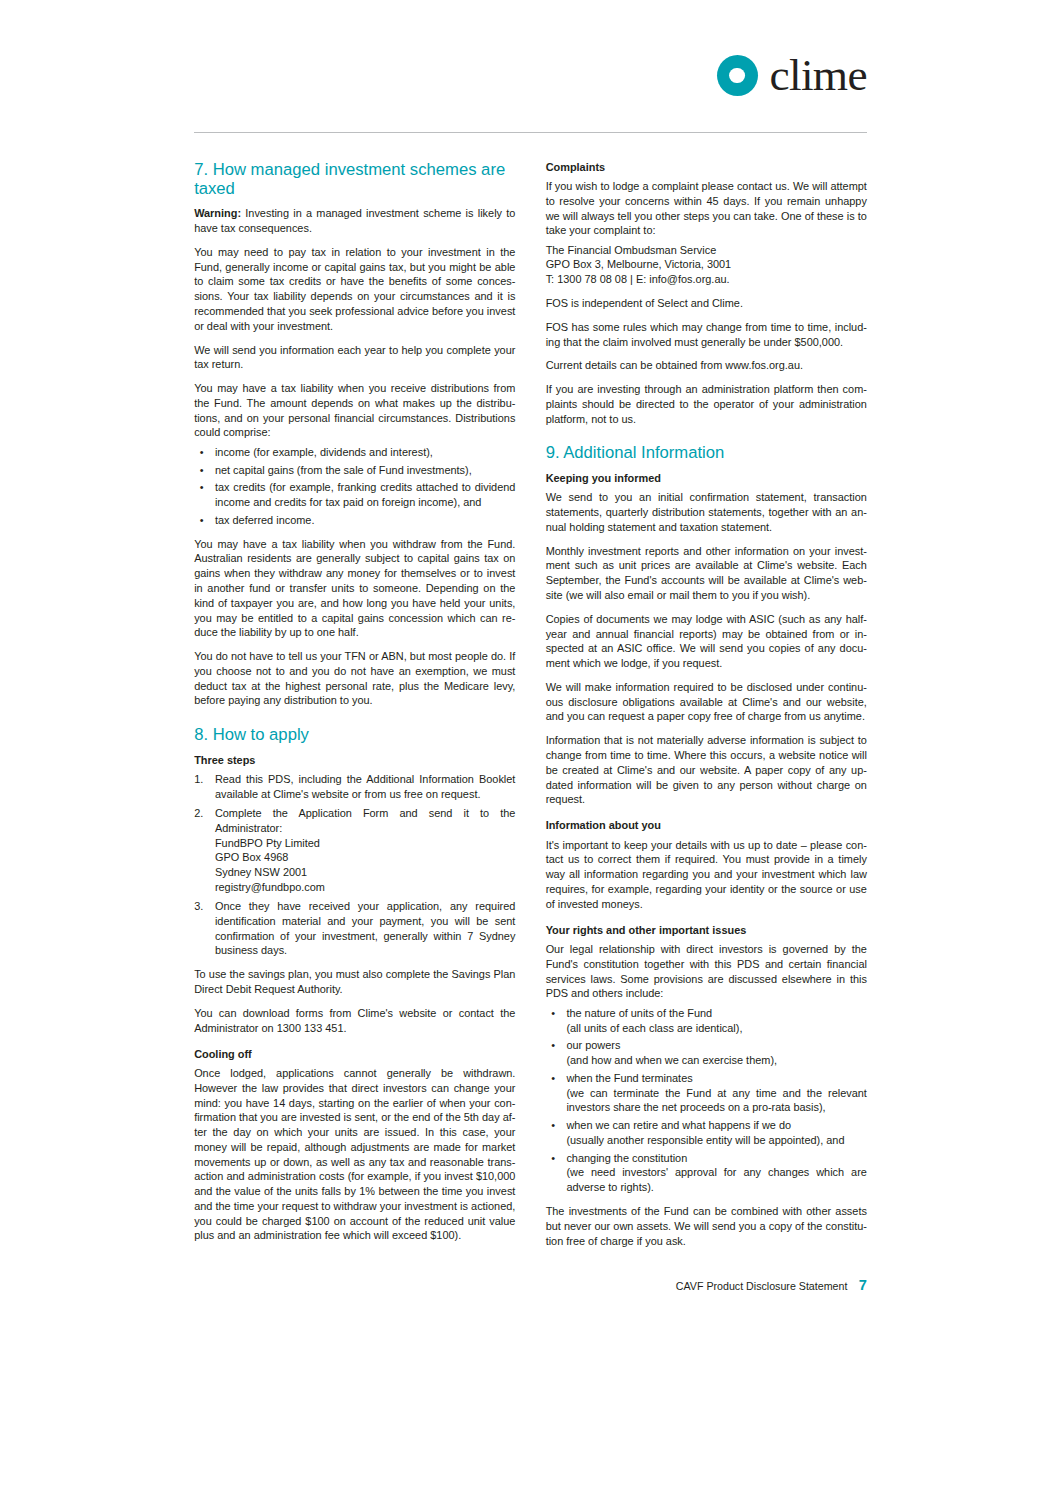clime
7. How managed investment schemes are taxed
Warning: Investing in a managed investment scheme is likely to have tax consequences.
You may need to pay tax in relation to your investment in the Fund, generally income or capital gains tax, but you might be able to claim some tax credits or have the benefits of some concessions. Your tax liability depends on your circumstances and it is recommended that you seek professional advice before you invest or deal with your investment.
We will send you information each year to help you complete your tax return.
You may have a tax liability when you receive distributions from the Fund. The amount depends on what makes up the distributions, and on your personal financial circumstances. Distributions could comprise:
income (for example, dividends and interest),
net capital gains (from the sale of Fund investments),
tax credits (for example, franking credits attached to dividend income and credits for tax paid on foreign income), and
tax deferred income.
You may have a tax liability when you withdraw from the Fund. Australian residents are generally subject to capital gains tax on gains when they withdraw any money for themselves or to invest in another fund or transfer units to someone. Depending on the kind of taxpayer you are, and how long you have held your units, you may be entitled to a capital gains concession which can reduce the liability by up to one half.
You do not have to tell us your TFN or ABN, but most people do. If you choose not to and you do not have an exemption, we must deduct tax at the highest personal rate, plus the Medicare levy, before paying any distribution to you.
8. How to apply
Three steps
Read this PDS, including the Additional Information Booklet available at Clime's website or from us free on request.
Complete the Application Form and send it to the Administrator:
FundBPO Pty Limited
GPO Box 4968
Sydney NSW 2001
registry@fundbpo.com
Once they have received your application, any required identification material and your payment, you will be sent confirmation of your investment, generally within 7 Sydney business days.
To use the savings plan, you must also complete the Savings Plan Direct Debit Request Authority.
You can download forms from Clime's website or contact the Administrator on 1300 133 451.
Cooling off
Once lodged, applications cannot generally be withdrawn. However the law provides that direct investors can change your mind: you have 14 days, starting on the earlier of when your confirmation that you are invested is sent, or the end of the 5th day after the day on which your units are issued. In this case, your money will be repaid, although adjustments are made for market movements up or down, as well as any tax and reasonable transaction and administration costs (for example, if you invest $10,000 and the value of the units falls by 1% between the time you invest and the time your request to withdraw your investment is actioned, you could be charged $100 on account of the reduced unit value plus and an administration fee which will exceed $100).
Complaints
If you wish to lodge a complaint please contact us. We will attempt to resolve your concerns within 45 days. If you remain unhappy we will always tell you other steps you can take. One of these is to take your complaint to:
The Financial Ombudsman Service
GPO Box 3, Melbourne, Victoria, 3001
T: 1300 78 08 08 | E: info@fos.org.au.
FOS is independent of Select and Clime.
FOS has some rules which may change from time to time, including that the claim involved must generally be under $500,000.
Current details can be obtained from www.fos.org.au.
If you are investing through an administration platform then complaints should be directed to the operator of your administration platform, not to us.
9. Additional Information
Keeping you informed
We send to you an initial confirmation statement, transaction statements, quarterly distribution statements, together with an annual holding statement and taxation statement.
Monthly investment reports and other information on your investment such as unit prices are available at Clime's website. Each September, the Fund's accounts will be available at Clime's website (we will also email or mail them to you if you wish).
Copies of documents we may lodge with ASIC (such as any half-year and annual financial reports) may be obtained from or inspected at an ASIC office. We will send you copies of any document which we lodge, if you request.
We will make information required to be disclosed under continuous disclosure obligations available at Clime's and our website, and you can request a paper copy free of charge from us anytime.
Information that is not materially adverse information is subject to change from time to time. Where this occurs, a website notice will be created at Clime's and our website. A paper copy of any updated information will be given to any person without charge on request.
Information about you
It's important to keep your details with us up to date – please contact us to correct them if required. You must provide in a timely way all information regarding you and your investment which law requires, for example, regarding your identity or the source or use of invested moneys.
Your rights and other important issues
Our legal relationship with direct investors is governed by the Fund's constitution together with this PDS and certain financial services laws. Some provisions are discussed elsewhere in this PDS and others include:
the nature of units of the Fund
(all units of each class are identical),
our powers
(and how and when we can exercise them),
when the Fund terminates
(we can terminate the Fund at any time and the relevant investors share the net proceeds on a pro-rata basis),
when we can retire and what happens if we do
(usually another responsible entity will be appointed), and
changing the constitution
(we need investors' approval for any changes which are adverse to rights).
The investments of the Fund can be combined with other assets but never our own assets. We will send you a copy of the constitution free of charge if you ask.
CAVF Product Disclosure Statement 7